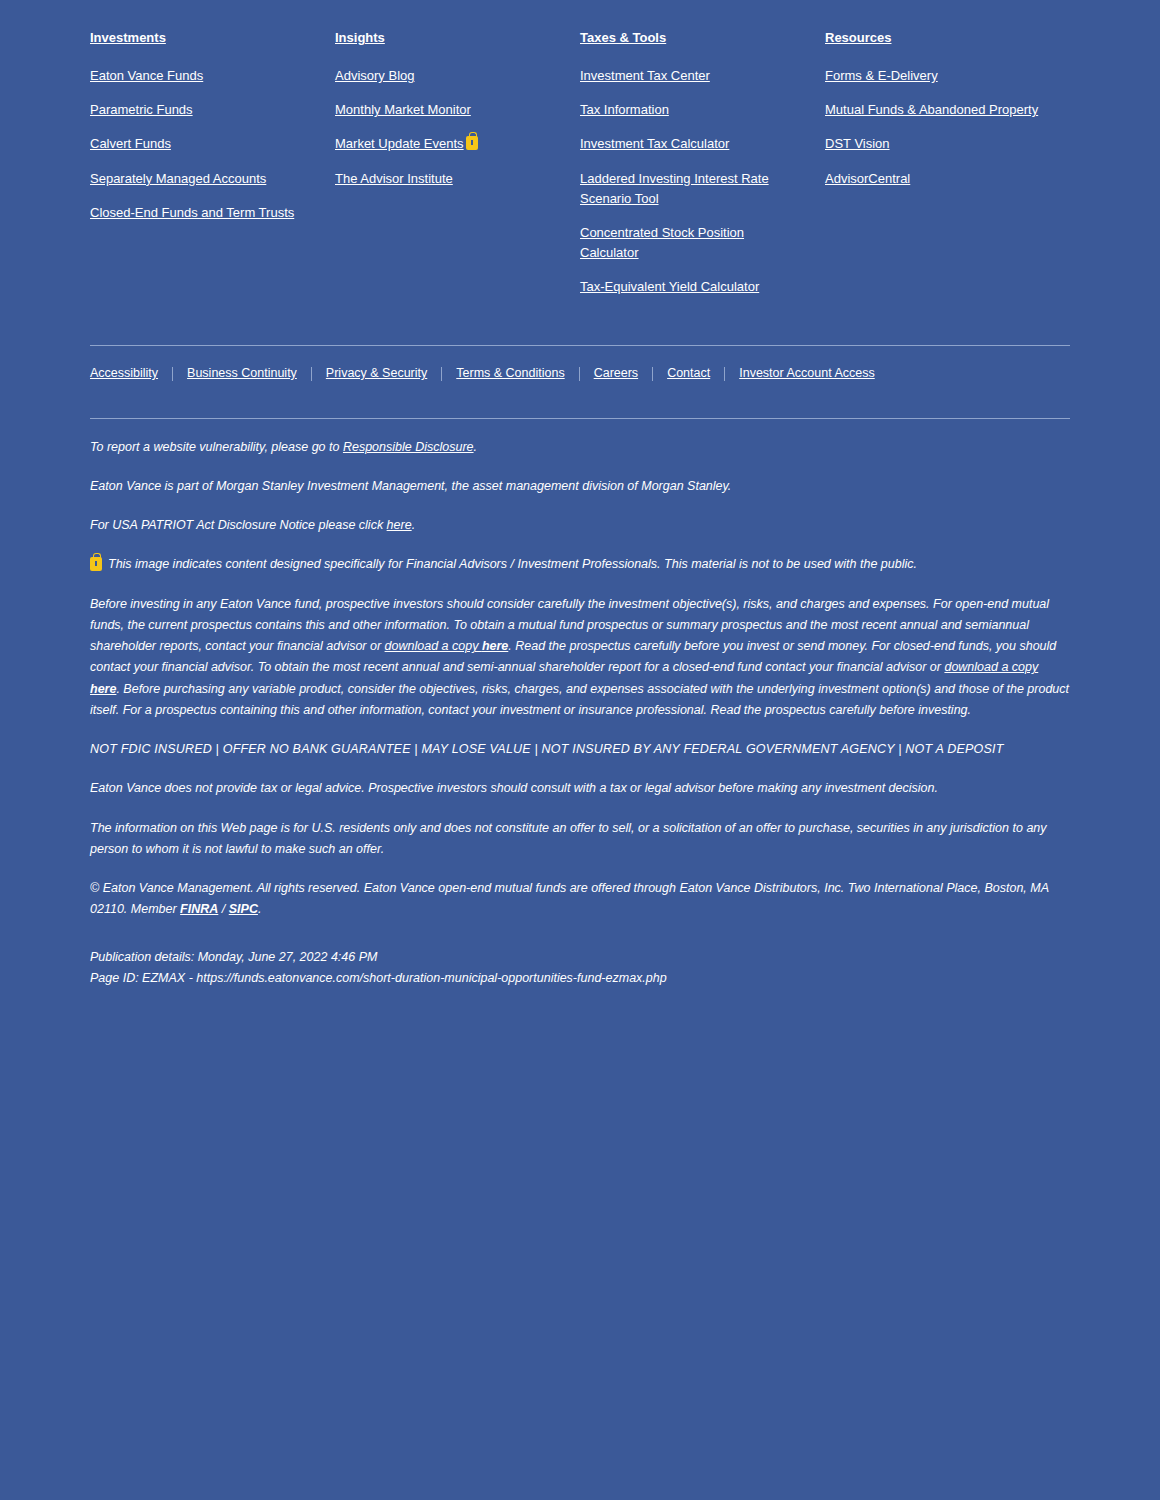Investments
Eaton Vance Funds
Parametric Funds
Calvert Funds
Separately Managed Accounts
Closed-End Funds and Term Trusts
Insights
Advisory Blog
Monthly Market Monitor
Market Update Events
The Advisor Institute
Taxes & Tools
Investment Tax Center
Tax Information
Investment Tax Calculator
Laddered Investing Interest Rate Scenario Tool
Concentrated Stock Position Calculator
Tax-Equivalent Yield Calculator
Resources
Forms & E-Delivery
Mutual Funds & Abandoned Property
DST Vision
AdvisorCentral
Accessibility
Business Continuity
Privacy & Security
Terms & Conditions
Careers
Contact
Investor Account Access
To report a website vulnerability, please go to Responsible Disclosure.
Eaton Vance is part of Morgan Stanley Investment Management, the asset management division of Morgan Stanley.
For USA PATRIOT Act Disclosure Notice please click here.
This image indicates content designed specifically for Financial Advisors / Investment Professionals. This material is not to be used with the public.
Before investing in any Eaton Vance fund, prospective investors should consider carefully the investment objective(s), risks, and charges and expenses. For open-end mutual funds, the current prospectus contains this and other information. To obtain a mutual fund prospectus or summary prospectus and the most recent annual and semiannual shareholder reports, contact your financial advisor or download a copy here. Read the prospectus carefully before you invest or send money. For closed-end funds, you should contact your financial advisor. To obtain the most recent annual and semi-annual shareholder report for a closed-end fund contact your financial advisor or download a copy here. Before purchasing any variable product, consider the objectives, risks, charges, and expenses associated with the underlying investment option(s) and those of the product itself. For a prospectus containing this and other information, contact your investment or insurance professional. Read the prospectus carefully before investing.
NOT FDIC INSURED | OFFER NO BANK GUARANTEE | MAY LOSE VALUE | NOT INSURED BY ANY FEDERAL GOVERNMENT AGENCY | NOT A DEPOSIT
Eaton Vance does not provide tax or legal advice. Prospective investors should consult with a tax or legal advisor before making any investment decision.
The information on this Web page is for U.S. residents only and does not constitute an offer to sell, or a solicitation of an offer to purchase, securities in any jurisdiction to any person to whom it is not lawful to make such an offer.
© Eaton Vance Management. All rights reserved. Eaton Vance open-end mutual funds are offered through Eaton Vance Distributors, Inc. Two International Place, Boston, MA 02110. Member FINRA / SIPC.
Publication details: Monday, June 27, 2022 4:46 PM
Page ID: EZMAX - https://funds.eatonvance.com/short-duration-municipal-opportunities-fund-ezmax.php